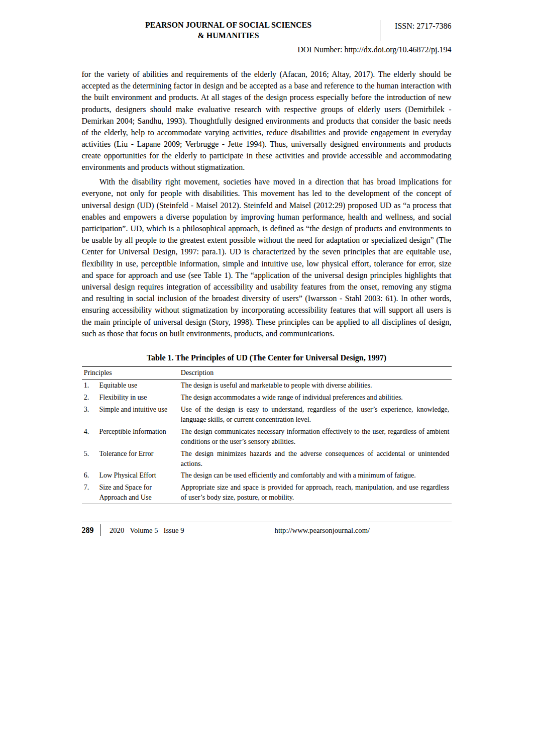PEARSON JOURNAL OF SOCIAL SCIENCES & HUMANITIES
ISSN: 2717-7386
DOI Number: http://dx.doi.org/10.46872/pj.194
for the variety of abilities and requirements of the elderly (Afacan, 2016; Altay, 2017). The elderly should be accepted as the determining factor in design and be accepted as a base and reference to the human interaction with the built environment and products. At all stages of the design process especially before the introduction of new products, designers should make evaluative research with respective groups of elderly users (Demirbilek - Demirkan 2004; Sandhu, 1993). Thoughtfully designed environments and products that consider the basic needs of the elderly, help to accommodate varying activities, reduce disabilities and provide engagement in everyday activities (Liu - Lapane 2009; Verbrugge - Jette 1994). Thus, universally designed environments and products create opportunities for the elderly to participate in these activities and provide accessible and accommodating environments and products without stigmatization.
With the disability right movement, societies have moved in a direction that has broad implications for everyone, not only for people with disabilities. This movement has led to the development of the concept of universal design (UD) (Steinfeld - Maisel 2012). Steinfeld and Maisel (2012:29) proposed UD as “a process that enables and empowers a diverse population by improving human performance, health and wellness, and social participation”. UD, which is a philosophical approach, is defined as “the design of products and environments to be usable by all people to the greatest extent possible without the need for adaptation or specialized design” (The Center for Universal Design, 1997: para.1). UD is characterized by the seven principles that are equitable use, flexibility in use, perceptible information, simple and intuitive use, low physical effort, tolerance for error, size and space for approach and use (see Table 1). The “application of the universal design principles highlights that universal design requires integration of accessibility and usability features from the onset, removing any stigma and resulting in social inclusion of the broadest diversity of users” (Iwarsson - Stahl 2003: 61). In other words, ensuring accessibility without stigmatization by incorporating accessibility features that will support all users is the main principle of universal design (Story, 1998). These principles can be applied to all disciplines of design, such as those that focus on built environments, products, and communications.
Table 1. The Principles of UD (The Center for Universal Design, 1997)
| Principles | Description |
| --- | --- |
| 1. | Equitable use | The design is useful and marketable to people with diverse abilities. |
| 2. | Flexibility in use | The design accommodates a wide range of individual preferences and abilities. |
| 3. | Simple and intuitive use | Use of the design is easy to understand, regardless of the user’s experience, knowledge, language skills, or current concentration level. |
| 4. | Perceptible Information | The design communicates necessary information effectively to the user, regardless of ambient conditions or the user’s sensory abilities. |
| 5. | Tolerance for Error | The design minimizes hazards and the adverse consequences of accidental or unintended actions. |
| 6. | Low Physical Effort | The design can be used efficiently and comfortably and with a minimum of fatigue. |
| 7. | Size and Space for Approach and Use | Appropriate size and space is provided for approach, reach, manipulation, and use regardless of user’s body size, posture, or mobility. |
289 2020 Volume 5 Issue 9 http://www.pearsonjournal.com/